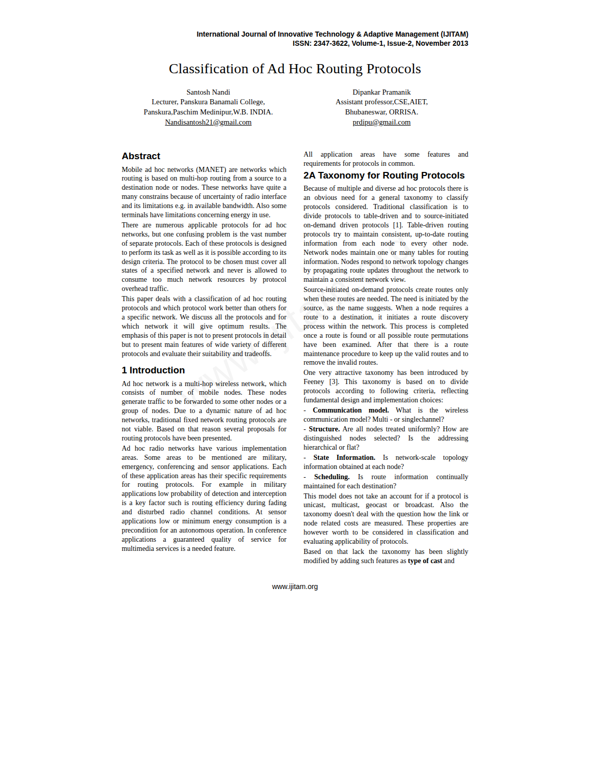www.ijitam.org
International Journal of Innovative Technology & Adaptive Management (IJITAM)
ISSN: 2347-3622, Volume-1, Issue-2, November 2013
Classification of Ad Hoc Routing Protocols
| Santosh Nandi Lecturer, Panskura Banamali College, Panskura,Paschim Medinipur,W.B. INDIA. Nandisantosh21@gmail.com | Dipankar Pramanik Assistant professor,CSE,AIET, Bhubaneswar, ORRISA. prdipu@gmail.com |
Abstract
Mobile ad hoc networks (MANET) are networks which routing is based on multi-hop routing from a source to a destination node or nodes. These networks have quite a many constrains because of uncertainty of radio interface and its limitations e.g. in available bandwidth. Also some terminals have limitations concerning energy in use.
There are numerous applicable protocols for ad hoc networks, but one confusing problem is the vast number of separate protocols. Each of these protocols is designed to perform its task as well as it is possible according to its design criteria. The protocol to be chosen must cover all states of a specified network and never is allowed to consume too much network resources by protocol overhead traffic.
This paper deals with a classification of ad hoc routing protocols and which protocol work better than others for a specific network. We discuss all the protocols and for which network it will give optimum results. The emphasis of this paper is not to present protocols in detail but to present main features of wide variety of different protocols and evaluate their suitability and tradeoffs.
1 Introduction
Ad hoc network is a multi-hop wireless network, which consists of number of mobile nodes. These nodes generate traffic to be forwarded to some other nodes or a group of nodes. Due to a dynamic nature of ad hoc networks, traditional fixed network routing protocols are not viable. Based on that reason several proposals for routing protocols have been presented.
Ad hoc radio networks have various implementation areas. Some areas to be mentioned are military, emergency, conferencing and sensor applications. Each of these application areas has their specific requirements for routing protocols. For example in military applications low probability of detection and interception is a key factor such is routing efficiency during fading and disturbed radio channel conditions. At sensor applications low or minimum energy consumption is a precondition for an autonomous operation. In conference applications a guaranteed quality of service for multimedia services is a needed feature.
All application areas have some features and requirements for protocols in common.
2A Taxonomy for Routing Protocols
Because of multiple and diverse ad hoc protocols there is an obvious need for a general taxonomy to classify protocols considered. Traditional classification is to divide protocols to table-driven and to source-initiated on-demand driven protocols [1]. Table-driven routing protocols try to maintain consistent, up-to-date routing information from each node to every other node. Network nodes maintain one or many tables for routing information. Nodes respond to network topology changes by propagating route updates throughout the network to maintain a consistent network view.
Source-initiated on-demand protocols create routes only when these routes are needed. The need is initiated by the source, as the name suggests. When a node requires a route to a destination, it initiates a route discovery process within the network. This process is completed once a route is found or all possible route permutations have been examined. After that there is a route maintenance procedure to keep up the valid routes and to remove the invalid routes.
One very attractive taxonomy has been introduced by Feeney [3]. This taxonomy is based on to divide protocols according to following criteria, reflecting fundamental design and implementation choices:
- Communication model. What is the wireless communication model? Multi - or singlechannel?
- Structure. Are all nodes treated uniformly? How are distinguished nodes selected? Is the addressing hierarchical or flat?
- State Information. Is network-scale topology information obtained at each node?
- Scheduling. Is route information continually maintained for each destination?
This model does not take an account for if a protocol is unicast, multicast, geocast or broadcast. Also the taxonomy doesn't deal with the question how the link or node related costs are measured. These properties are however worth to be considered in classification and evaluating applicability of protocols.
Based on that lack the taxonomy has been slightly modified by adding such features as type of cast and
www.ijitam.org